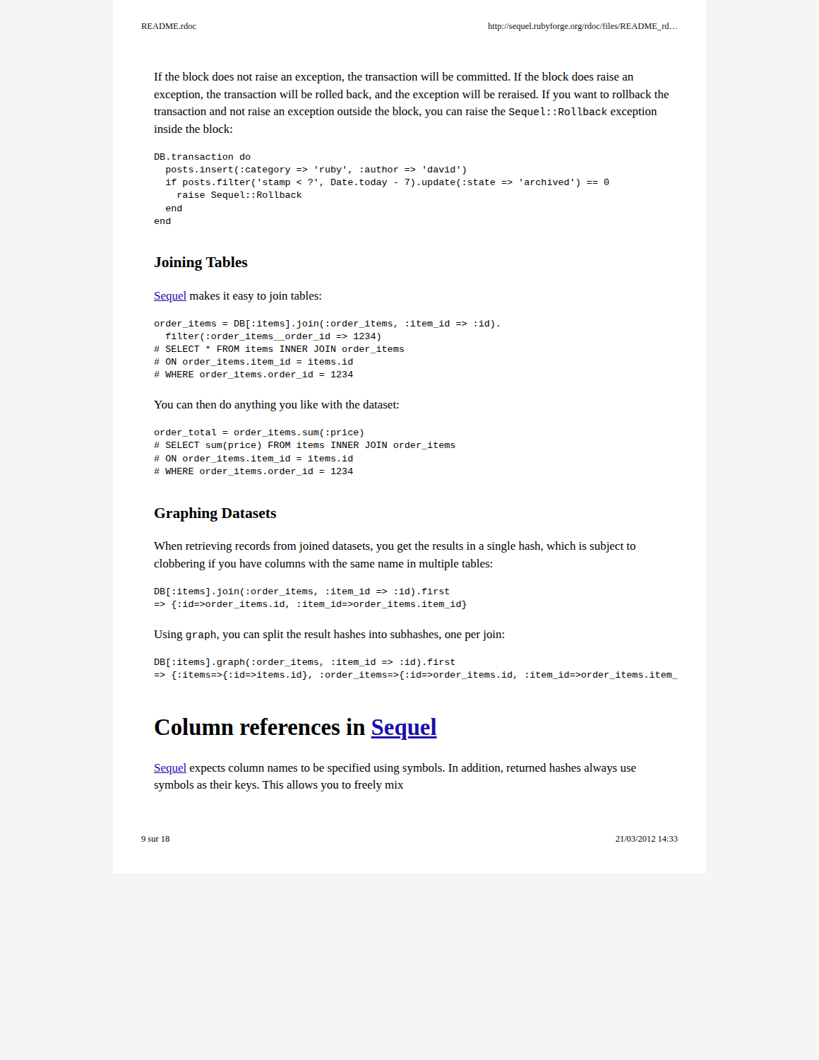README.rdoc
http://sequel.rubyforge.org/rdoc/files/README_rd…
If the block does not raise an exception, the transaction will be committed. If the block does raise an exception, the transaction will be rolled back, and the exception will be reraised. If you want to rollback the transaction and not raise an exception outside the block, you can raise the Sequel::Rollback exception inside the block:
DB.transaction do
  posts.insert(:category => 'ruby', :author => 'david')
  if posts.filter('stamp < ?', Date.today - 7).update(:state => 'archived') == 0
    raise Sequel::Rollback
  end
end
Joining Tables
Sequel makes it easy to join tables:
order_items = DB[:items].join(:order_items, :item_id => :id).
  filter(:order_items__order_id => 1234)
# SELECT * FROM items INNER JOIN order_items
# ON order_items.item_id = items.id
# WHERE order_items.order_id = 1234
You can then do anything you like with the dataset:
order_total = order_items.sum(:price)
# SELECT sum(price) FROM items INNER JOIN order_items
# ON order_items.item_id = items.id
# WHERE order_items.order_id = 1234
Graphing Datasets
When retrieving records from joined datasets, you get the results in a single hash, which is subject to clobbering if you have columns with the same name in multiple tables:
DB[:items].join(:order_items, :item_id => :id).first
=> {:id=>order_items.id, :item_id=>order_items.item_id}
Using graph, you can split the result hashes into subhashes, one per join:
DB[:items].graph(:order_items, :item_id => :id).first
=> {:items=>{:id=>items.id}, :order_items=>{:id=>order_items.id, :item_id=>order_items.item_id}}
Column references in Sequel
Sequel expects column names to be specified using symbols. In addition, returned hashes always use symbols as their keys. This allows you to freely mix
9 sur 18
21/03/2012 14:33